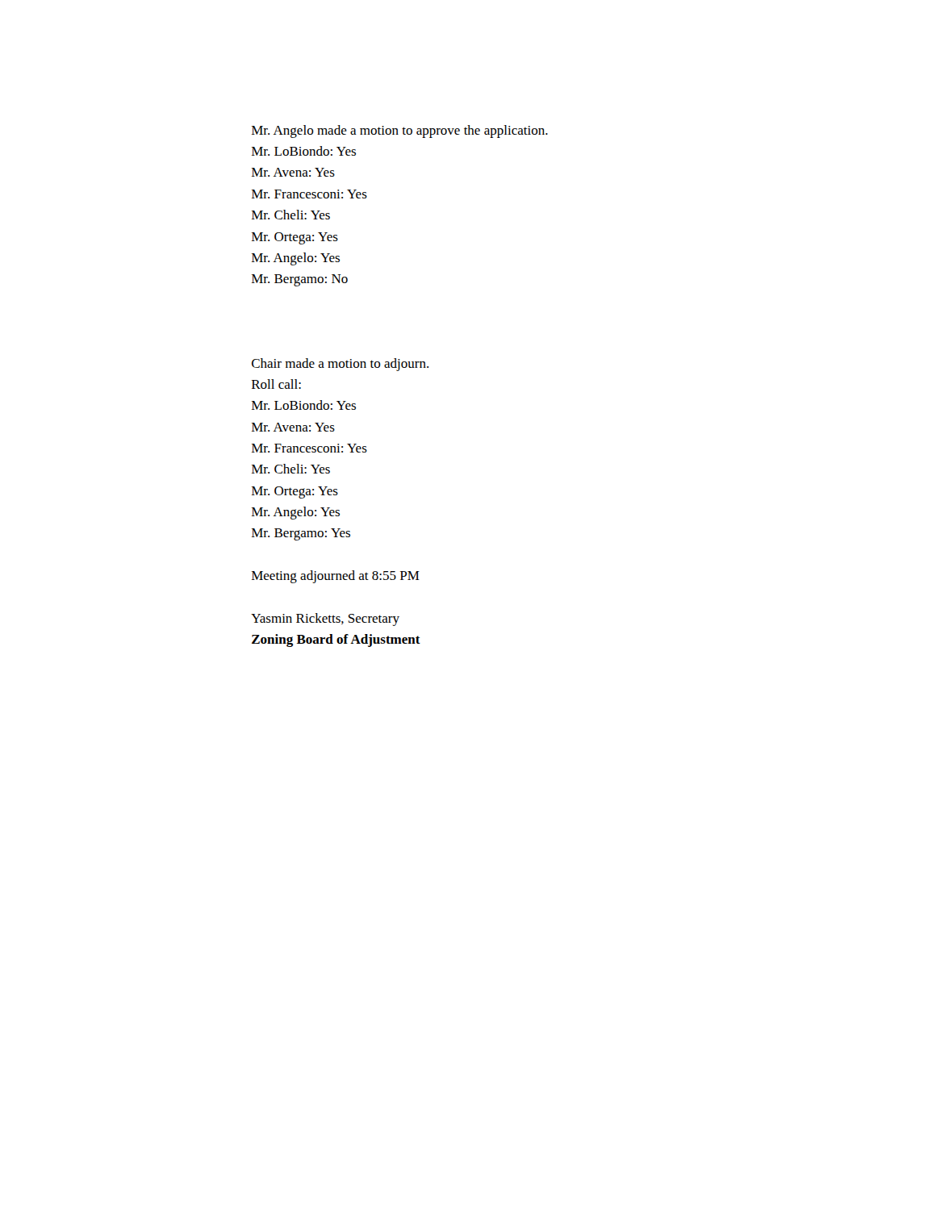Mr. Angelo made a motion to approve the application.
Mr. LoBiondo: Yes
Mr. Avena: Yes
Mr. Francesconi: Yes
Mr. Cheli: Yes
Mr. Ortega: Yes
Mr. Angelo: Yes
Mr. Bergamo: No
Chair made a motion to adjourn.
Roll call:
Mr. LoBiondo: Yes
Mr. Avena: Yes
Mr. Francesconi: Yes
Mr. Cheli: Yes
Mr. Ortega: Yes
Mr. Angelo: Yes
Mr. Bergamo: Yes
Meeting adjourned at 8:55 PM
Yasmin Ricketts, Secretary
Zoning Board of Adjustment